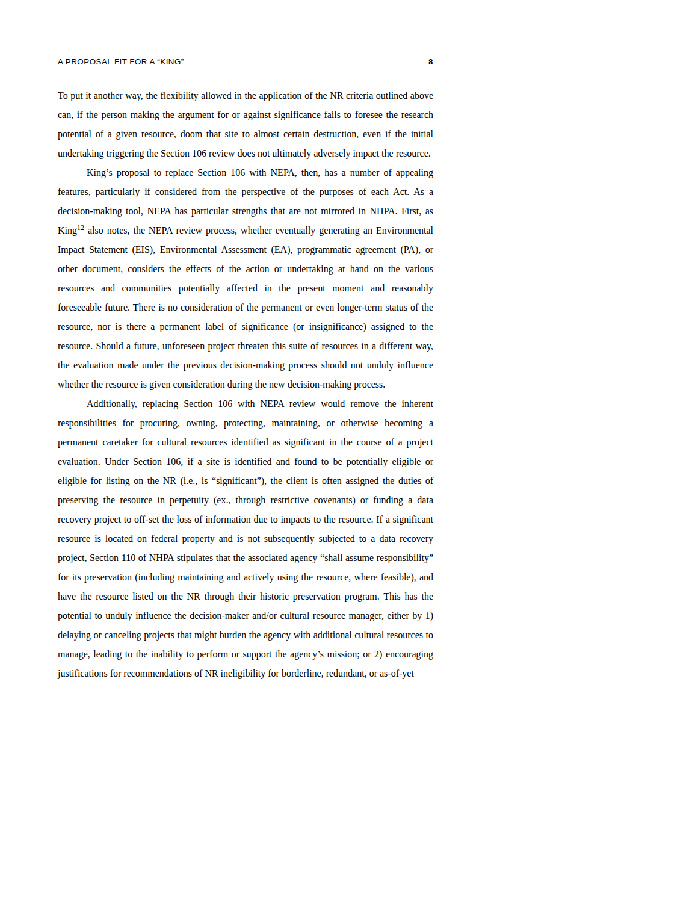A Proposal Fit for a “King” 8
To put it another way, the flexibility allowed in the application of the NR criteria outlined above can, if the person making the argument for or against significance fails to foresee the research potential of a given resource, doom that site to almost certain destruction, even if the initial undertaking triggering the Section 106 review does not ultimately adversely impact the resource.
King’s proposal to replace Section 106 with NEPA, then, has a number of appealing features, particularly if considered from the perspective of the purposes of each Act. As a decision-making tool, NEPA has particular strengths that are not mirrored in NHPA. First, as King12 also notes, the NEPA review process, whether eventually generating an Environmental Impact Statement (EIS), Environmental Assessment (EA), programmatic agreement (PA), or other document, considers the effects of the action or undertaking at hand on the various resources and communities potentially affected in the present moment and reasonably foreseeable future. There is no consideration of the permanent or even longer-term status of the resource, nor is there a permanent label of significance (or insignificance) assigned to the resource. Should a future, unforeseen project threaten this suite of resources in a different way, the evaluation made under the previous decision-making process should not unduly influence whether the resource is given consideration during the new decision-making process.
Additionally, replacing Section 106 with NEPA review would remove the inherent responsibilities for procuring, owning, protecting, maintaining, or otherwise becoming a permanent caretaker for cultural resources identified as significant in the course of a project evaluation. Under Section 106, if a site is identified and found to be potentially eligible or eligible for listing on the NR (i.e., is “significant”), the client is often assigned the duties of preserving the resource in perpetuity (ex., through restrictive covenants) or funding a data recovery project to off-set the loss of information due to impacts to the resource. If a significant resource is located on federal property and is not subsequently subjected to a data recovery project, Section 110 of NHPA stipulates that the associated agency “shall assume responsibility” for its preservation (including maintaining and actively using the resource, where feasible), and have the resource listed on the NR through their historic preservation program. This has the potential to unduly influence the decision-maker and/or cultural resource manager, either by 1) delaying or canceling projects that might burden the agency with additional cultural resources to manage, leading to the inability to perform or support the agency’s mission; or 2) encouraging justifications for recommendations of NR ineligibility for borderline, redundant, or as-of-yet